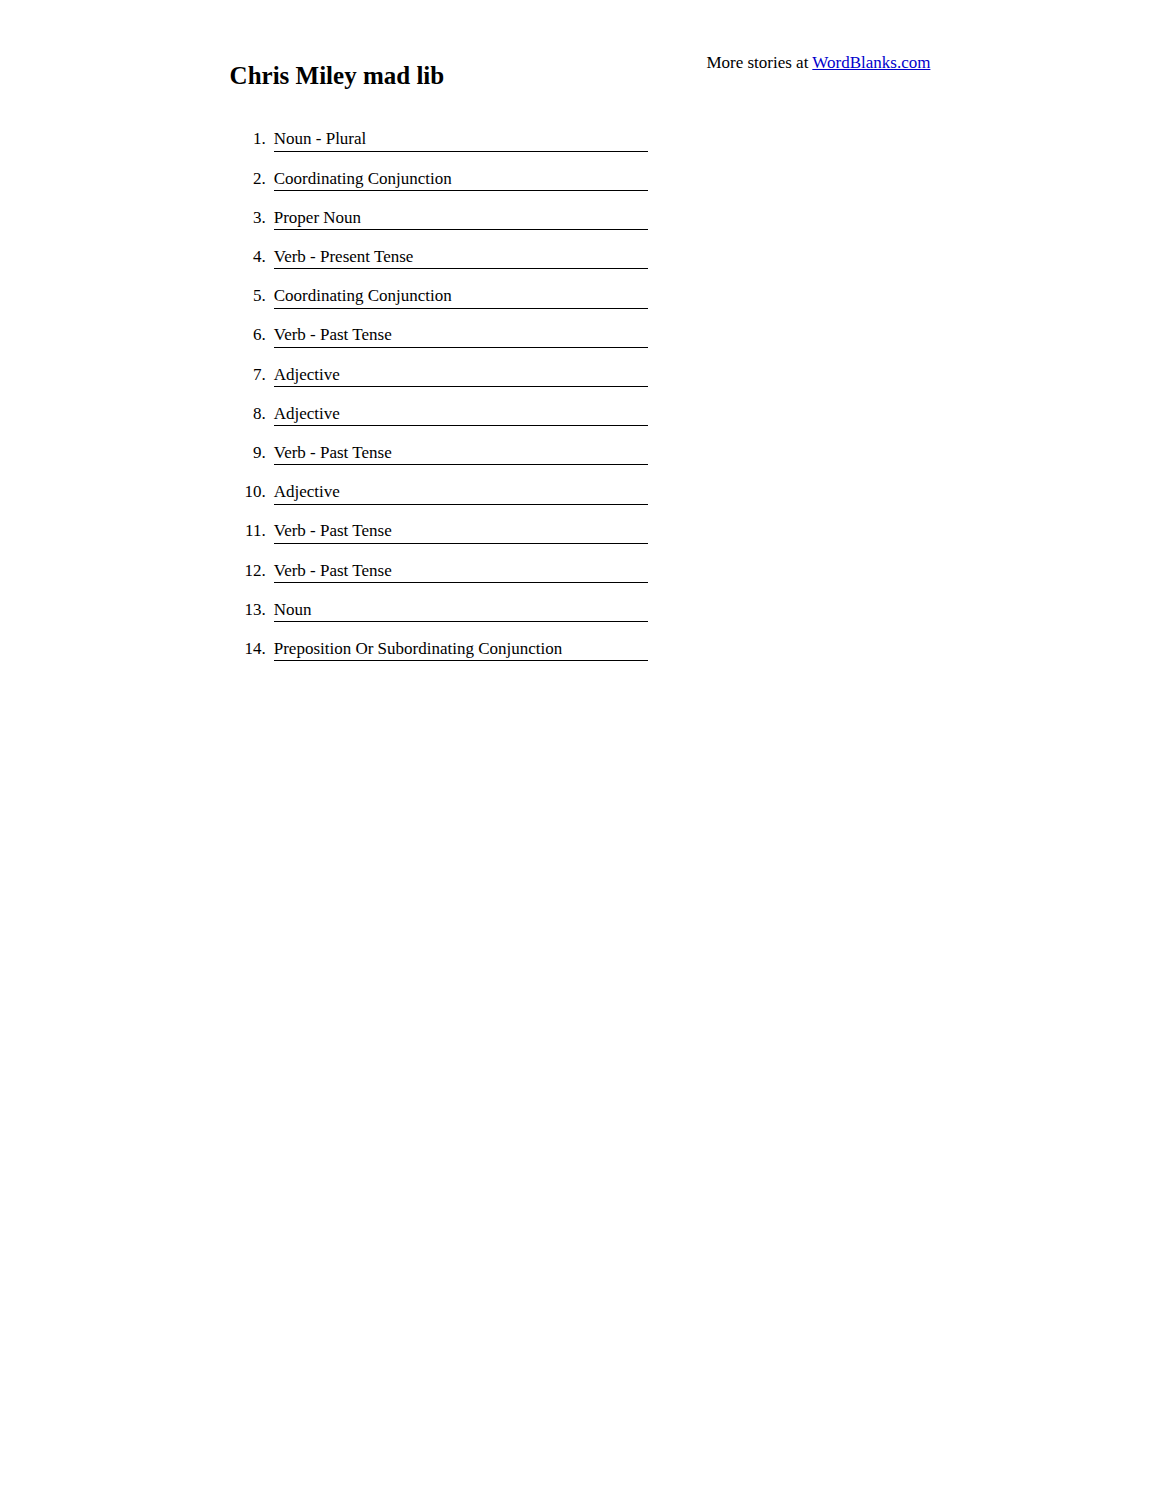More stories at WordBlanks.com
Chris Miley mad lib
Noun - Plural
Coordinating Conjunction
Proper Noun
Verb - Present Tense
Coordinating Conjunction
Verb - Past Tense
Adjective
Adjective
Verb - Past Tense
Adjective
Verb - Past Tense
Verb - Past Tense
Noun
Preposition Or Subordinating Conjunction